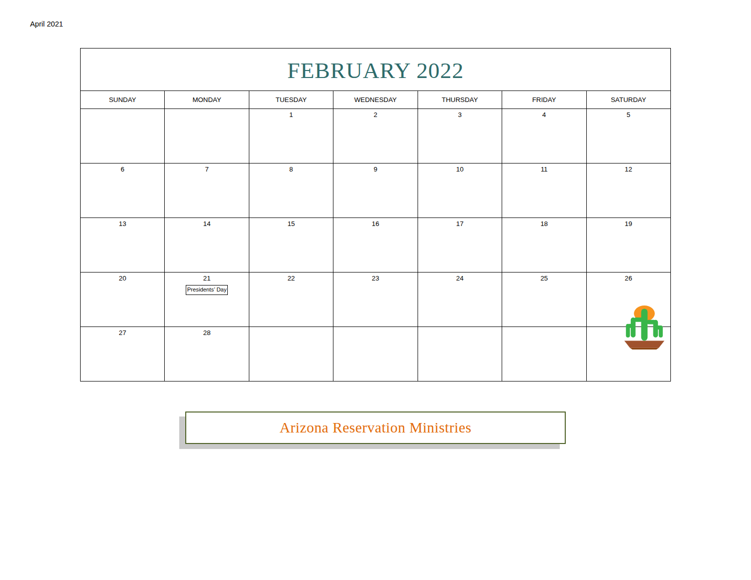April 2021
FEBRUARY 2022
| SUNDAY | MONDAY | TUESDAY | WEDNESDAY | THURSDAY | FRIDAY | SATURDAY |
| --- | --- | --- | --- | --- | --- | --- |
| | | 1 | 2 | 3 | 4 | 5 |
| 6 | 7 | 8 | 9 | 10 | 11 | 12 |
| 13 | 14 | 15 | 16 | 17 | 18 | 19 |
| 20 | 21 Presidents’ Day | 22 | 23 | 24 | 25 | 26 |
| 27 | 28 | | | | | |
Arizona Reservation Ministries